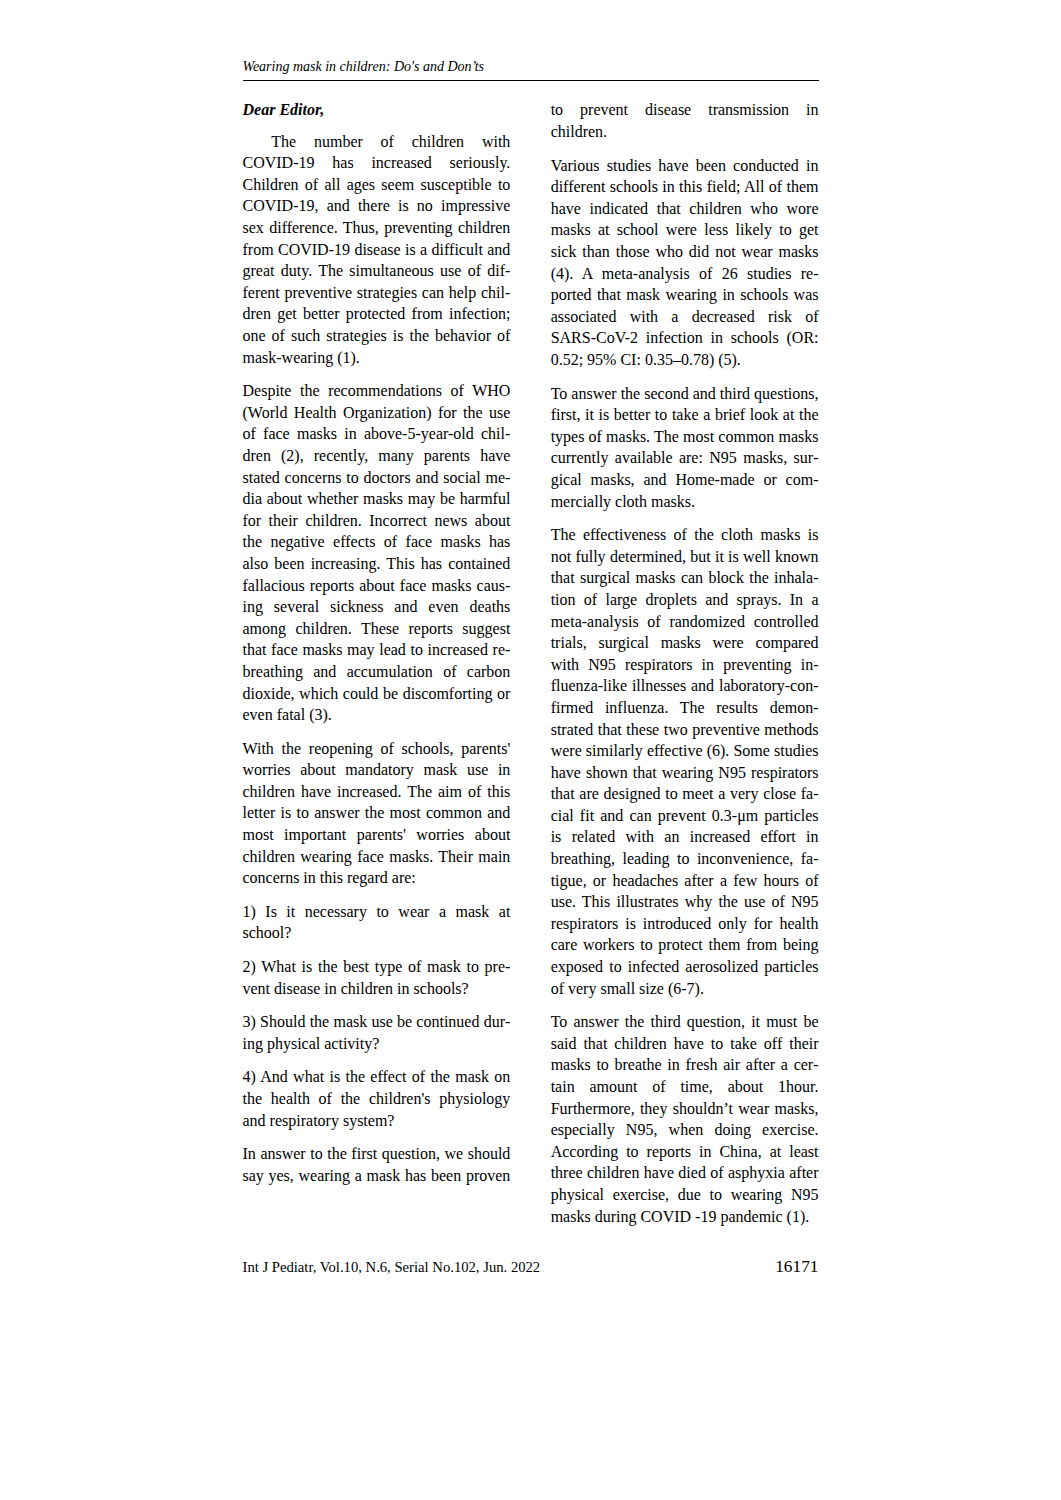Wearing mask in children: Do's and Don’ts
Dear Editor,
The number of children with COVID-19 has increased seriously. Children of all ages seem susceptible to COVID-19, and there is no impressive sex difference. Thus, preventing children from COVID-19 disease is a difficult and great duty. The simultaneous use of different preventive strategies can help children get better protected from infection; one of such strategies is the behavior of mask-wearing (1).
Despite the recommendations of WHO (World Health Organization) for the use of face masks in above-5-year-old children (2), recently, many parents have stated concerns to doctors and social media about whether masks may be harmful for their children. Incorrect news about the negative effects of face masks has also been increasing. This has contained fallacious reports about face masks causing several sickness and even deaths among children. These reports suggest that face masks may lead to increased rebreathing and accumulation of carbon dioxide, which could be discomforting or even fatal (3).
With the reopening of schools, parents' worries about mandatory mask use in children have increased. The aim of this letter is to answer the most common and most important parents' worries about children wearing face masks. Their main concerns in this regard are:
1) Is it necessary to wear a mask at school?
2) What is the best type of mask to prevent disease in children in schools?
3) Should the mask use be continued during physical activity?
4) And what is the effect of the mask on the health of the children's physiology and respiratory system?
In answer to the first question, we should say yes, wearing a mask has been proven to prevent disease transmission in children.
Various studies have been conducted in different schools in this field; All of them have indicated that children who wore masks at school were less likely to get sick than those who did not wear masks (4). A meta-analysis of 26 studies reported that mask wearing in schools was associated with a decreased risk of SARS-CoV-2 infection in schools (OR: 0.52; 95% CI: 0.35–0.78) (5).
To answer the second and third questions, first, it is better to take a brief look at the types of masks. The most common masks currently available are: N95 masks, surgical masks, and Home-made or commercially cloth masks.
The effectiveness of the cloth masks is not fully determined, but it is well known that surgical masks can block the inhalation of large droplets and sprays. In a meta-analysis of randomized controlled trials, surgical masks were compared with N95 respirators in preventing influenza-like illnesses and laboratory-confirmed influenza. The results demonstrated that these two preventive methods were similarly effective (6). Some studies have shown that wearing N95 respirators that are designed to meet a very close facial fit and can prevent 0.3-μm particles is related with an increased effort in breathing, leading to inconvenience, fatigue, or headaches after a few hours of use. This illustrates why the use of N95 respirators is introduced only for health care workers to protect them from being exposed to infected aerosolized particles of very small size (6-7).
To answer the third question, it must be said that children have to take off their masks to breathe in fresh air after a certain amount of time, about 1hour. Furthermore, they shouldn’t wear masks, especially N95, when doing exercise. According to reports in China, at least three children have died of asphyxia after physical exercise, due to wearing N95 masks during COVID -19 pandemic (1).
Int J Pediatr, Vol.10, N.6, Serial No.102, Jun. 2022 16171